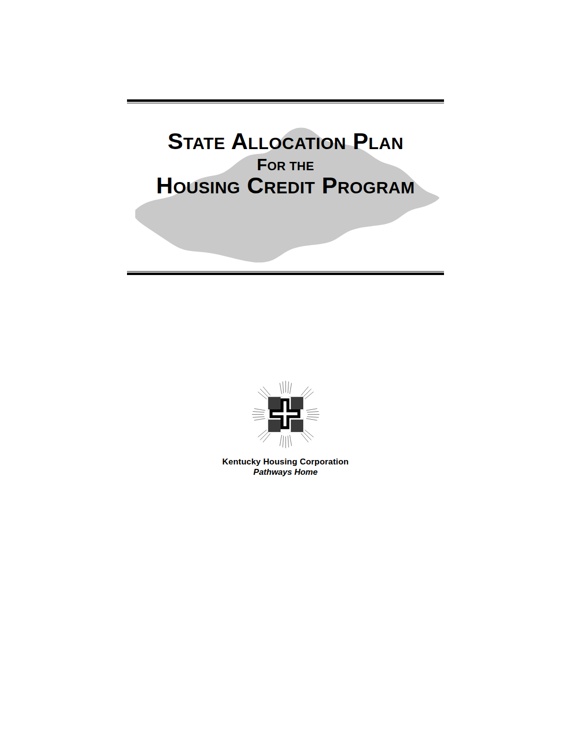STATE ALLOCATION PLAN
FOR THE
HOUSING CREDIT PROGRAM
Kentucky Housing Corporation
Pathways Home